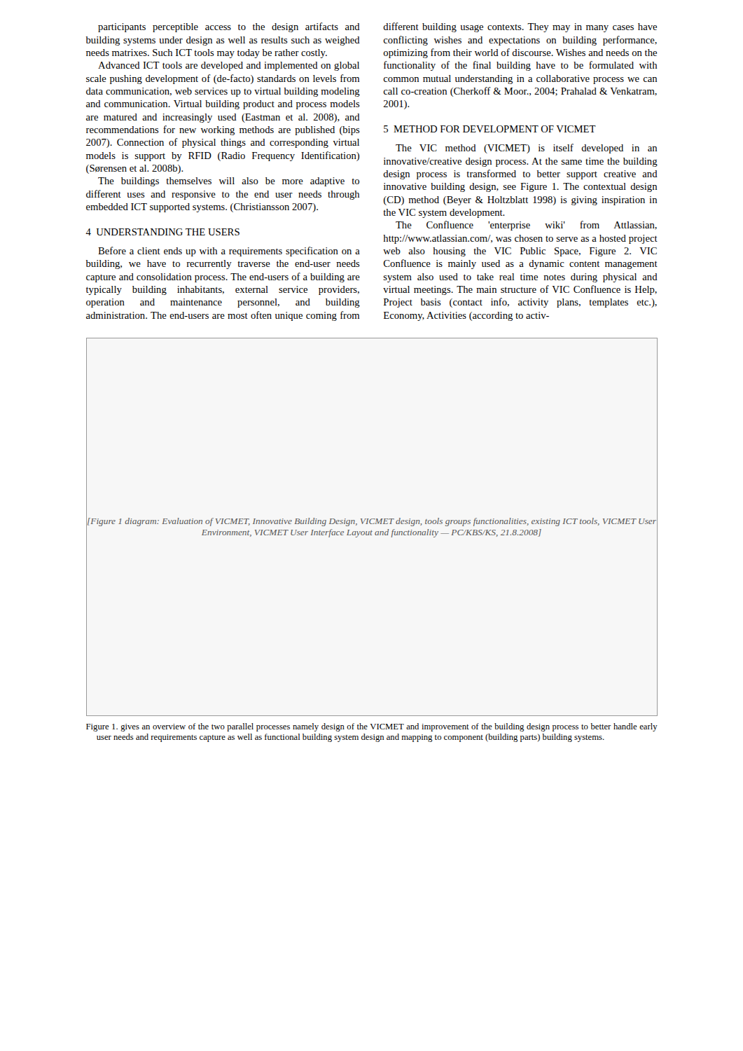participants perceptible access to the design artifacts and building systems under design as well as results such as weighed needs matrixes. Such ICT tools may today be rather costly.
Advanced ICT tools are developed and implemented on global scale pushing development of (de-facto) standards on levels from data communication, web services up to virtual building modeling and communication. Virtual building product and process models are matured and increasingly used (Eastman et al. 2008), and recommendations for new working methods are published (bips 2007). Connection of physical things and corresponding virtual models is support by RFID (Radio Frequency Identification) (Sørensen et al. 2008b).
The buildings themselves will also be more adaptive to different uses and responsive to the end user needs through embedded ICT supported systems. (Christiansson 2007).
4 UNDERSTANDING THE USERS
Before a client ends up with a requirements specification on a building, we have to recurrently traverse the end-user needs capture and consolidation process. The end-users of a building are typically building inhabitants, external service providers, operation and maintenance personnel, and building administration. The end-users are most often unique coming from different building usage contexts. They may in many cases have conflicting wishes and expectations on building performance, optimizing from their world of discourse. Wishes and needs on the functionality of the final building have to be formulated with common mutual understanding in a collaborative process we can call co-creation (Cherkoff & Moor., 2004; Prahalad & Venkatram, 2001).
5 METHOD FOR DEVELOPMENT OF VICMET
The VIC method (VICMET) is itself developed in an innovative/creative design process. At the same time the building design process is transformed to better support creative and innovative building design, see Figure 1. The contextual design (CD) method (Beyer & Holtzblatt 1998) is giving inspiration in the VIC system development.
The Confluence 'enterprise wiki' from Attlassian, http://www.atlassian.com/, was chosen to serve as a hosted project web also housing the VIC Public Space, Figure 2. VIC Confluence is mainly used as a dynamic content management system also used to take real time notes during physical and virtual meetings. The main structure of VIC Confluence is Help, Project basis (contact info, activity plans, templates etc.), Economy, Activities (according to activ-
[Figure 1 diagram: Evaluation of VICMET, Innovative Building Design, VICMET design, tools groups functionalities, existing ICT tools, VICMET User Environment, VICMET User Interface Layout and functionality — PC/KBS/KS, 21.8.2008]
Figure 1. gives an overview of the two parallel processes namely design of the VICMET and improvement of the building design process to better handle early user needs and requirements capture as well as functional building system design and mapping to component (building parts) building systems.